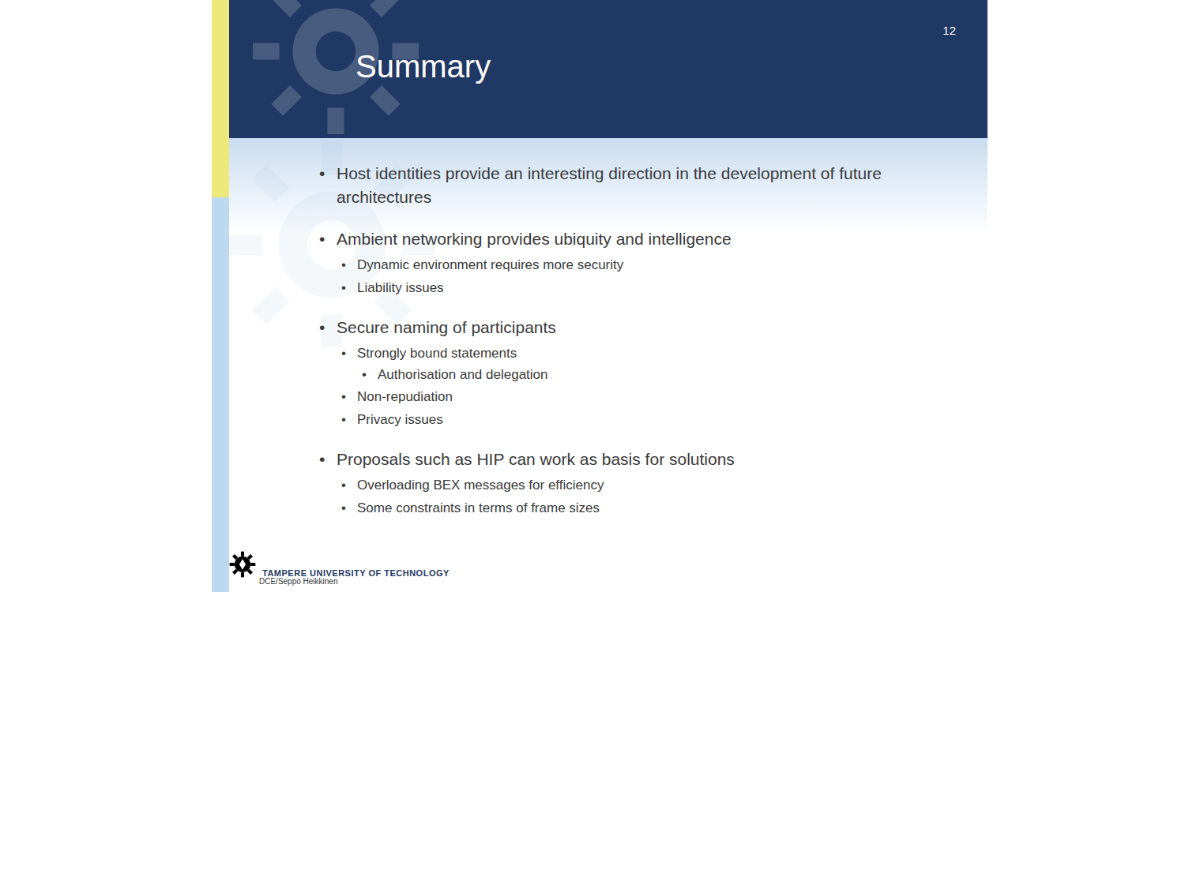12
Summary
Host identities provide an interesting direction in the development of future architectures
Ambient networking provides ubiquity and intelligence
Dynamic environment requires more security
Liability issues
Secure naming of participants
Strongly bound statements
Authorisation and delegation
Non-repudiation
Privacy issues
Proposals such as HIP can work as basis for solutions
Overloading BEX messages for efficiency
Some constraints in terms of frame sizes
TAMPERE UNIVERSITY OF TECHNOLOGY
DCE/Seppo Heikkinen